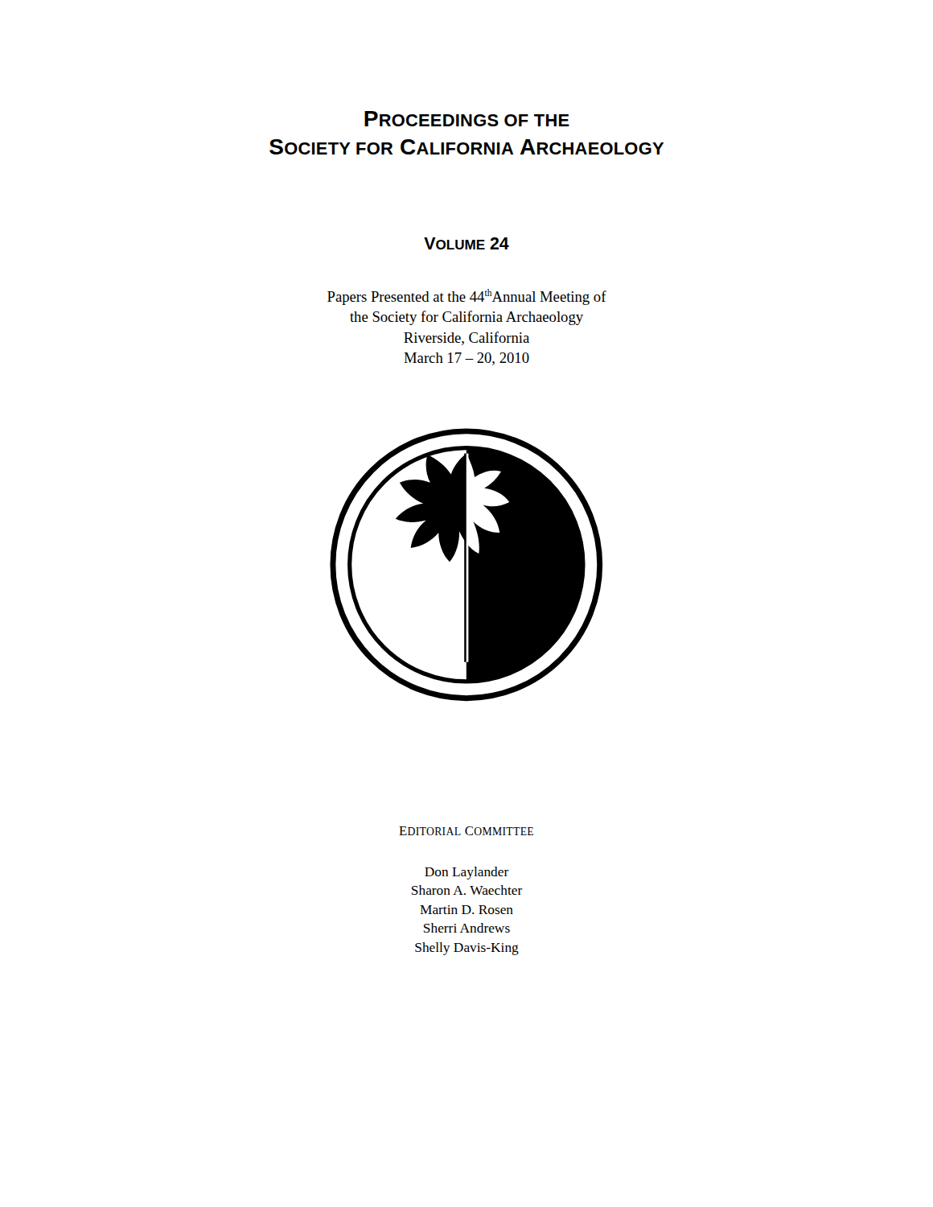PROCEEDINGS OF THE
SOCIETY FOR CALIFORNIA ARCHAEOLOGY
VOLUME 24
Papers Presented at the 44thAnnual Meeting of
the Society for California Archaeology
Riverside, California
March 17 – 20, 2010
EDITORIAL COMMITTEE
Don Laylander
Sharon A. Waechter
Martin D. Rosen
Sherri Andrews
Shelly Davis-King